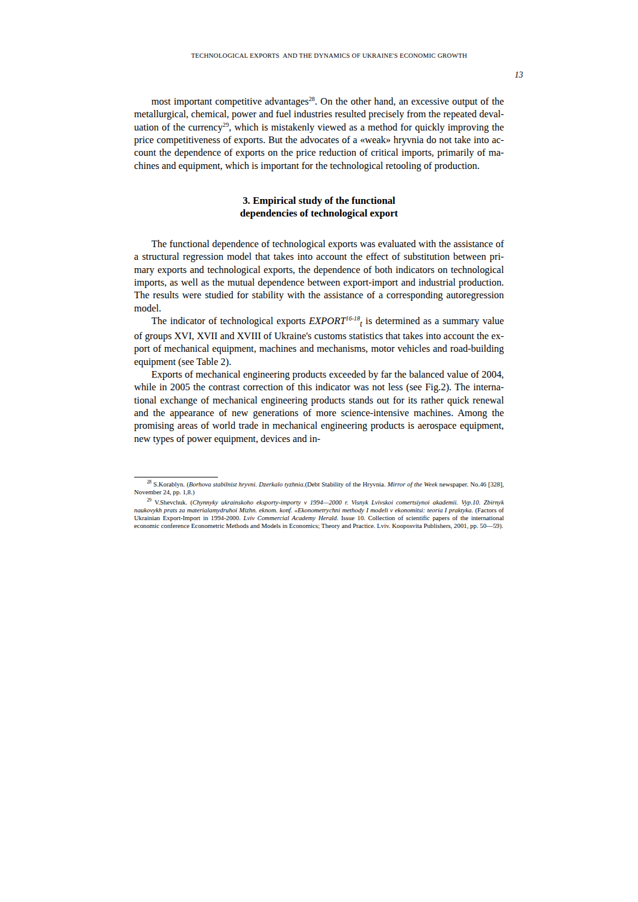TECHNOLOGICAL EXPORTS AND THE DYNAMICS OF UKRAINE'S ECONOMIC GROWTH
13
most important competitive advantages28. On the other hand, an excessive output of the metallurgical, chemical, power and fuel industries resulted precisely from the repeated devaluation of the currency29, which is mistakenly viewed as a method for quickly improving the price competitiveness of exports. But the advocates of a «weak» hryvnia do not take into account the dependence of exports on the price reduction of critical imports, primarily of machines and equipment, which is important for the technological retooling of production.
3. Empirical study of the functional
dependencies of technological export
The functional dependence of technological exports was evaluated with the assistance of a structural regression model that takes into account the effect of substitution between primary exports and technological exports, the dependence of both indicators on technological imports, as well as the mutual dependence between export-import and industrial production. The results were studied for stability with the assistance of a corresponding autoregression model.
The indicator of technological exports EXPORT16-18t is determined as a summary value of groups XVI, XVII and XVIII of Ukraine's customs statistics that takes into account the export of mechanical equipment, machines and mechanisms, motor vehicles and road-building equipment (see Table 2).
Exports of mechanical engineering products exceeded by far the balanced value of 2004, while in 2005 the contrast correction of this indicator was not less (see Fig.2). The international exchange of mechanical engineering products stands out for its rather quick renewal and the appearance of new generations of more science-intensive machines. Among the promising areas of world trade in mechanical engineering products is aerospace equipment, new types of power equipment, devices and in-
28 S.Korablyn. (Borhova stabilnist hryvni. Dzerkalo tyzhnia.(Debt Stability of the Hryvnia. Mirror of the Week newspaper. No.46 [328], November 24, pp. 1,8.)
29 V.Shevchuk. (Chynnyky ukrainskoho eksporty-importy v 1994—2000 r. Visnyk Lvivskoi comertsiynoi akademii. Vyp.10. Zbirnyk naukovykh prats za materialamydruhoi Mizhn. eknom. konf. «Ekonometrychni methody I modeli v ekonomitsi: teoria I praktyka. (Factors of Ukrainian Export-Import in 1994-2000. Lviv Commercial Academy Herald. Issue 10. Collection of scientific papers of the international economic conference Econometric Methods and Models in Economics; Theory and Practice. Lviv. Kooposvita Publishers, 2001, pp. 50—59).